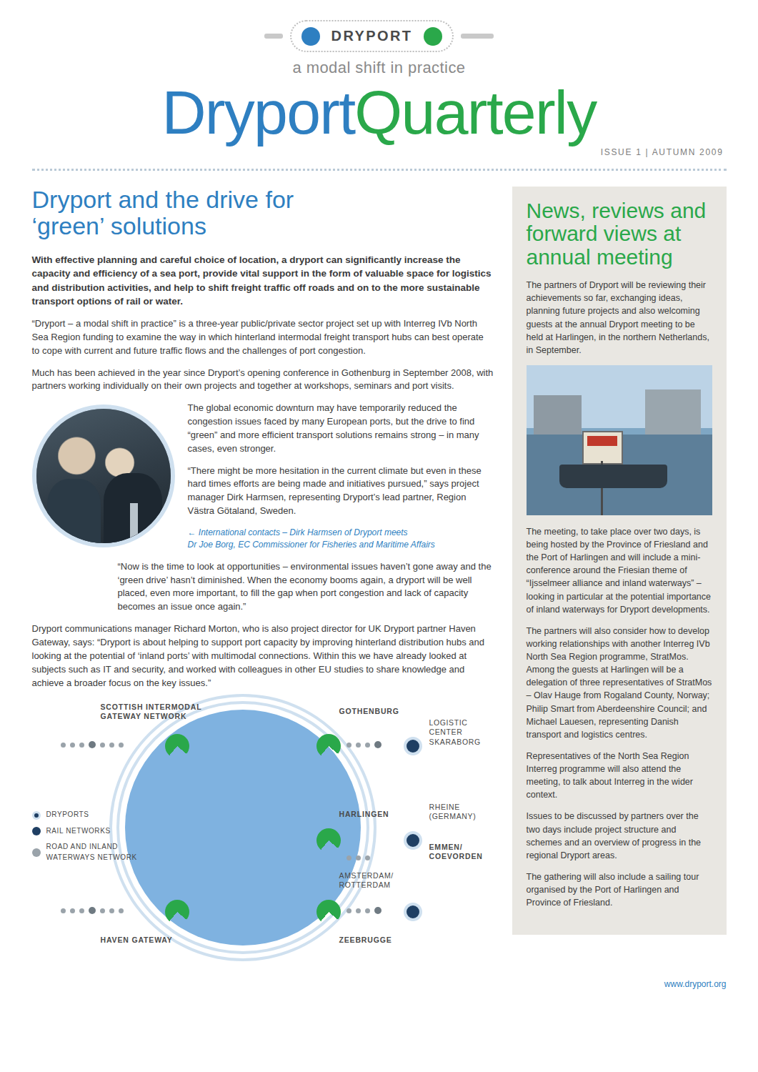DRYPORT
a modal shift in practice
Dryport Quarterly
ISSUE 1 | AUTUMN 2009
Dryport and the drive for
‘green’ solutions
With effective planning and careful choice of location, a dryport can significantly increase the capacity and efficiency of a sea port, provide vital support in the form of valuable space for logistics and distribution activities, and help to shift freight traffic off roads and on to the more sustainable transport options of rail or water.
“Dryport – a modal shift in practice” is a three-year public/private sector project set up with Interreg IVb North Sea Region funding to examine the way in which hinterland intermodal freight transport hubs can best operate to cope with current and future traffic flows and the challenges of port congestion.
Much has been achieved in the year since Dryport’s opening conference in Gothenburg in September 2008, with partners working individually on their own projects and together at workshops, seminars and port visits.
The global economic downturn may have temporarily reduced the congestion issues faced by many European ports, but the drive to find “green” and more efficient transport solutions remains strong – in many cases, even stronger.
“There might be more hesitation in the current climate but even in these hard times efforts are being made and initiatives pursued,” says project manager Dirk Harmsen, representing Dryport’s lead partner, Region Västra Götaland, Sweden.
← International contacts – Dirk Harmsen of Dryport meets
Dr Joe Borg, EC Commissioner for Fisheries and Maritime Affairs
“Now is the time to look at opportunities – environmental issues haven’t gone away and the ‘green drive’ hasn’t diminished. When the economy booms again, a dryport will be well placed, even more important, to fill the gap when port congestion and lack of capacity becomes an issue once again.”
Dryport communications manager Richard Morton, who is also project director for UK Dryport partner Haven Gateway, says: “Dryport is about helping to support port capacity by improving hinterland distribution hubs and looking at the potential of ‘inland ports’ with multimodal connections. Within this we have already looked at subjects such as IT and security, and worked with colleagues in other EU studies to share knowledge and achieve a broader focus on the key issues.”
SCOTTISH INTERMODAL
GATEWAY NETWORK
GOTHENBURG
LOGISTIC CENTER
SKARABORG
HARLINGEN
RHEINE
(GERMANY)
EMMEN/
COEVORDEN
AMSTERDAM/
ROTTERDAM
HAVEN GATEWAY
ZEEBRUGGE
DRYPORTS
RAIL NETWORKS
ROAD AND INLAND
WATERWAYS NETWORK
News, reviews and forward views at annual meeting
The partners of Dryport will be reviewing their achievements so far, exchanging ideas, planning future projects and also welcoming guests at the annual Dryport meeting to be held at Harlingen, in the northern Netherlands, in September.
The meeting, to take place over two days, is being hosted by the Province of Friesland and the Port of Harlingen and will include a mini-conference around the Friesian theme of “Ijsselmeer alliance and inland waterways” – looking in particular at the potential importance of inland waterways for Dryport developments.
The partners will also consider how to develop working relationships with another Interreg IVb North Sea Region programme, StratMos. Among the guests at Harlingen will be a delegation of three representatives of StratMos – Olav Hauge from Rogaland County, Norway; Philip Smart from Aberdeenshire Council; and Michael Lauesen, representing Danish transport and logistics centres.
Representatives of the North Sea Region Interreg programme will also attend the meeting, to talk about Interreg in the wider context.
Issues to be discussed by partners over the two days include project structure and schemes and an overview of progress in the regional Dryport areas.
The gathering will also include a sailing tour organised by the Port of Harlingen and Province of Friesland.
www.dryport.org